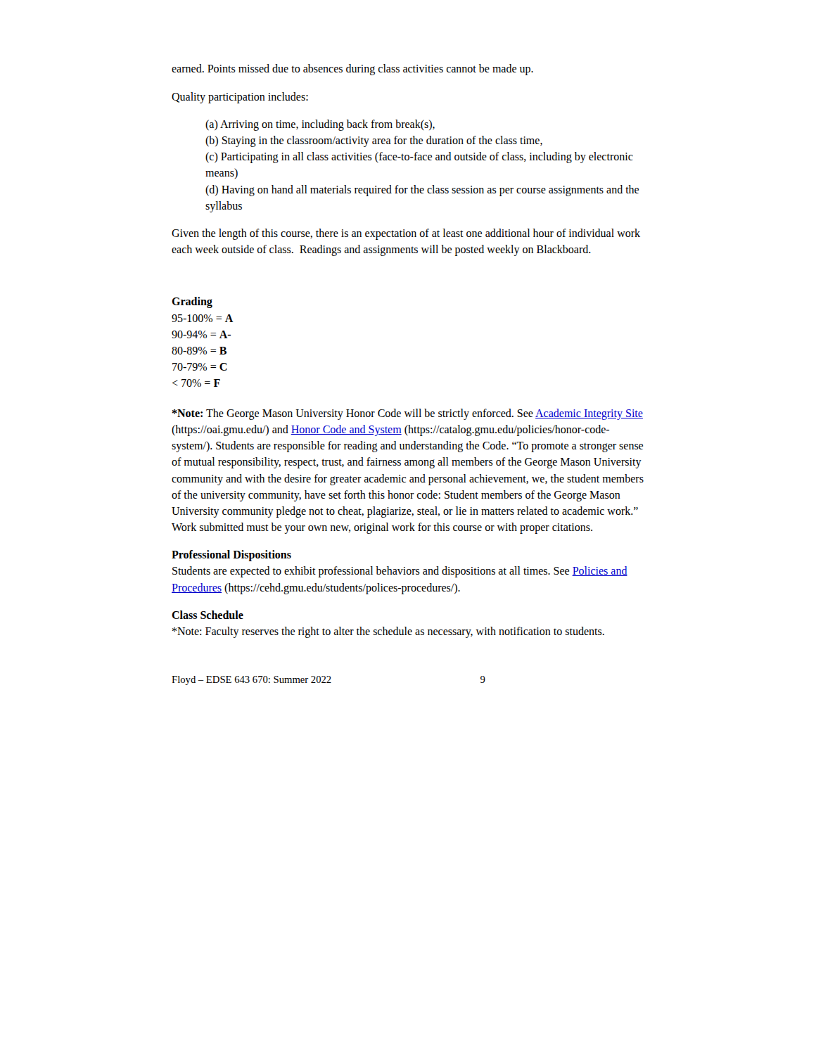earned. Points missed due to absences during class activities cannot be made up.
Quality participation includes:
(a) Arriving on time, including back from break(s),
(b) Staying in the classroom/activity area for the duration of the class time,
(c) Participating in all class activities (face-to-face and outside of class, including by electronic means)
(d) Having on hand all materials required for the class session as per course assignments and the syllabus
Given the length of this course, there is an expectation of at least one additional hour of individual work each week outside of class. Readings and assignments will be posted weekly on Blackboard.
Grading
95-100% = A
90-94% = A-
80-89% = B
70-79% = C
< 70% = F
*Note: The George Mason University Honor Code will be strictly enforced. See Academic Integrity Site (https://oai.gmu.edu/) and Honor Code and System (https://catalog.gmu.edu/policies/honor-code-system/). Students are responsible for reading and understanding the Code. “To promote a stronger sense of mutual responsibility, respect, trust, and fairness among all members of the George Mason University community and with the desire for greater academic and personal achievement, we, the student members of the university community, have set forth this honor code: Student members of the George Mason University community pledge not to cheat, plagiarize, steal, or lie in matters related to academic work.” Work submitted must be your own new, original work for this course or with proper citations.
Professional Dispositions
Students are expected to exhibit professional behaviors and dispositions at all times. See Policies and Procedures (https://cehd.gmu.edu/students/polices-procedures/).
Class Schedule
*Note: Faculty reserves the right to alter the schedule as necessary, with notification to students.
Floyd – EDSE 643 670: Summer 2022 9